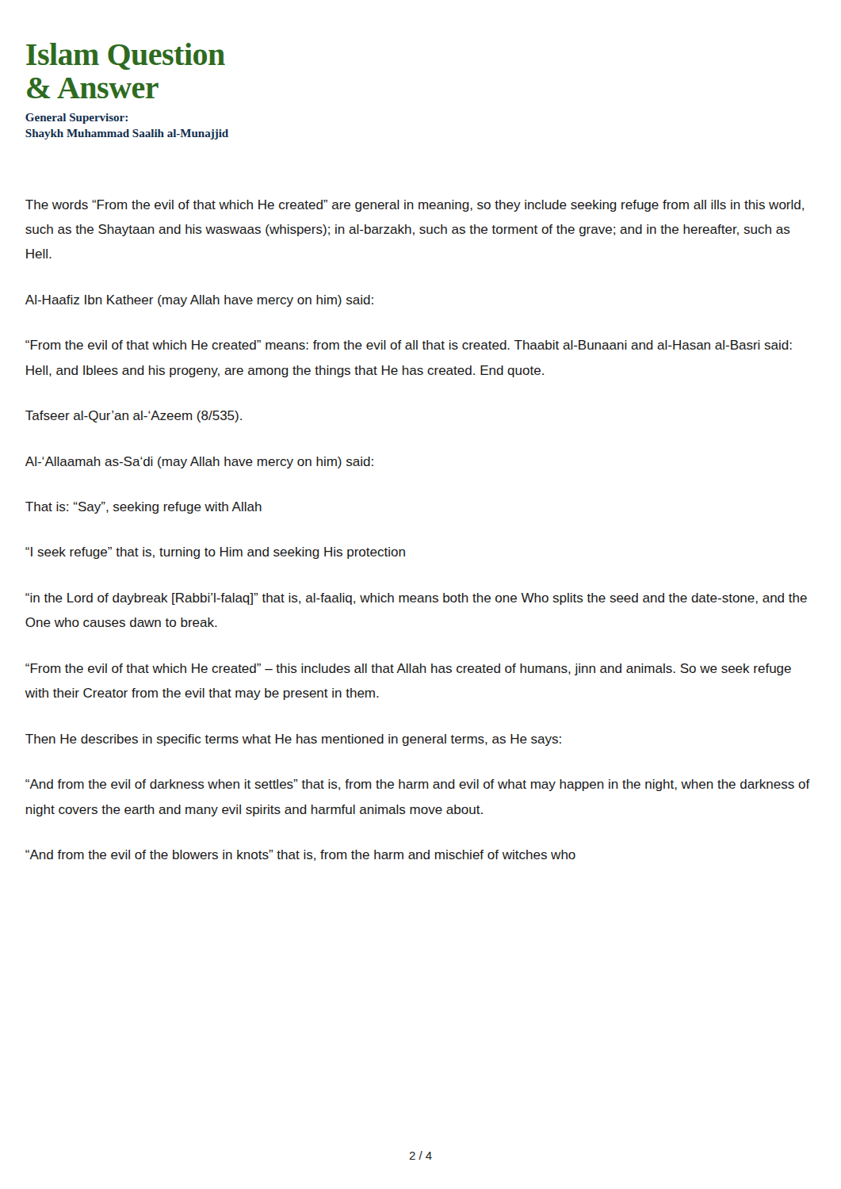Islam Question
& Answer
General Supervisor: Shaykh Muhammad Saalih al-Munajjid
The words “From the evil of that which He created” are general in meaning, so they include seeking refuge from all ills in this world, such as the Shaytaan and his waswaas (whispers); in al-barzakh, such as the torment of the grave; and in the hereafter, such as Hell.
Al-Haafiz Ibn Katheer (may Allah have mercy on him) said:
“From the evil of that which He created” means: from the evil of all that is created. Thaabit al-Bunaani and al-Hasan al-Basri said: Hell, and Iblees and his progeny, are among the things that He has created. End quote.
Tafseer al-Qur’an al-‘Azeem (8/535).
Al-‘Allaamah as-Sa‘di (may Allah have mercy on him) said:
That is: “Say”, seeking refuge with Allah
“I seek refuge” that is, turning to Him and seeking His protection
“in the Lord of daybreak [Rabbi’l-falaq]” that is, al-faaliq, which means both the one Who splits the seed and the date-stone, and the One who causes dawn to break.
“From the evil of that which He created” – this includes all that Allah has created of humans, jinn and animals. So we seek refuge with their Creator from the evil that may be present in them.
Then He describes in specific terms what He has mentioned in general terms, as He says:
“And from the evil of darkness when it settles” that is, from the harm and evil of what may happen in the night, when the darkness of night covers the earth and many evil spirits and harmful animals move about.
“And from the evil of the blowers in knots” that is, from the harm and mischief of witches who
2 / 4